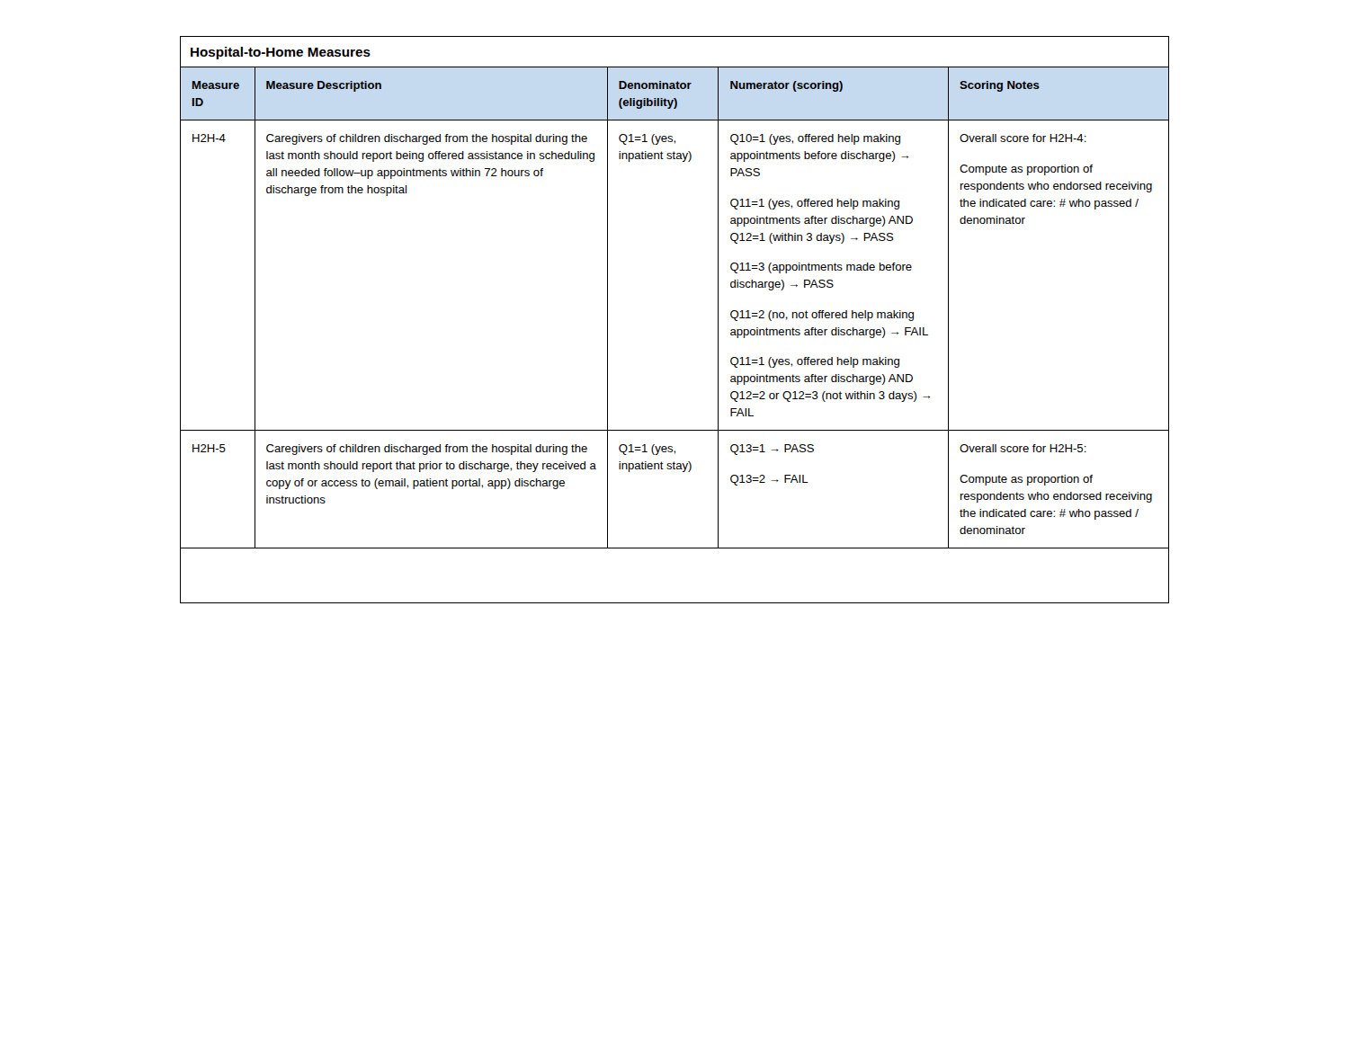Hospital-to-Home Measures
| Measure ID | Measure Description | Denominator (eligibility) | Numerator (scoring) | Scoring Notes |
| --- | --- | --- | --- | --- |
| H2H-4 | Caregivers of children discharged from the hospital during the last month should report being offered assistance in scheduling all needed follow–up appointments within 72 hours of discharge from the hospital | Q1=1 (yes, inpatient stay) | Q10=1 (yes, offered help making appointments before discharge) → PASS Q11=1 (yes, offered help making appointments after discharge) AND Q12=1 (within 3 days) → PASS Q11=3 (appointments made before discharge) → PASS Q11=2 (no, not offered help making appointments after discharge) → FAIL Q11=1 (yes, offered help making appointments after discharge) AND Q12=2 or Q12=3 (not within 3 days) → FAIL | Overall score for H2H-4: Compute as proportion of respondents who endorsed receiving the indicated care: # who passed / denominator |
| H2H-5 | Caregivers of children discharged from the hospital during the last month should report that prior to discharge, they received a copy of or access to (email, patient portal, app) discharge instructions | Q1=1 (yes, inpatient stay) | Q13=1 → PASS Q13=2 → FAIL | Overall score for H2H-5: Compute as proportion of respondents who endorsed receiving the indicated care: # who passed / denominator |